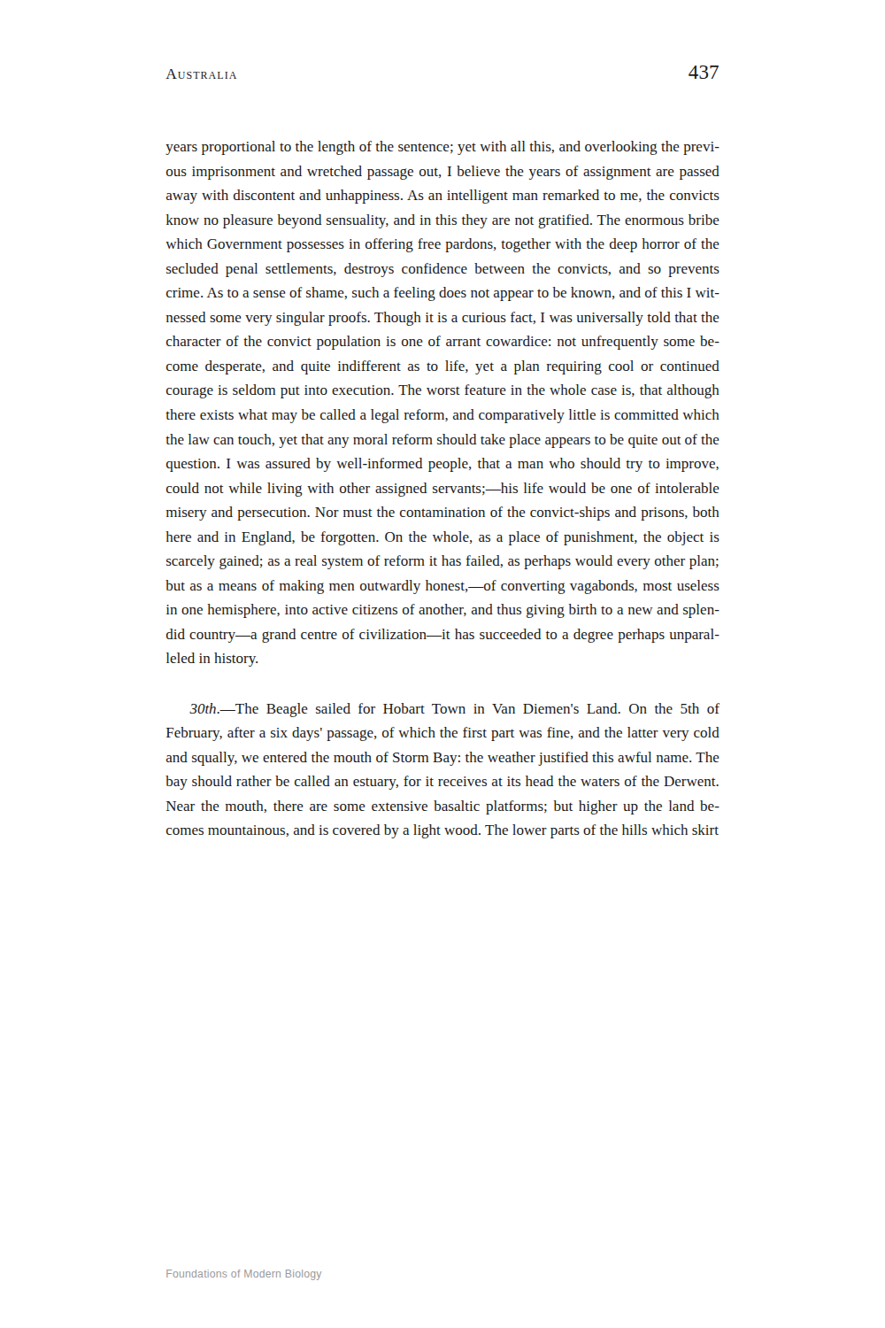Australia 437
years proportional to the length of the sentence; yet with all this, and overlooking the previous imprisonment and wretched passage out, I believe the years of assignment are passed away with discontent and unhappiness. As an intelligent man remarked to me, the convicts know no pleasure beyond sensuality, and in this they are not gratified. The enormous bribe which Government possesses in offering free pardons, together with the deep horror of the secluded penal settlements, destroys confidence between the convicts, and so prevents crime. As to a sense of shame, such a feeling does not appear to be known, and of this I witnessed some very singular proofs. Though it is a curious fact, I was universally told that the character of the convict population is one of arrant cowardice: not unfrequently some become desperate, and quite indifferent as to life, yet a plan requiring cool or continued courage is seldom put into execution. The worst feature in the whole case is, that although there exists what may be called a legal reform, and comparatively little is committed which the law can touch, yet that any moral reform should take place appears to be quite out of the question. I was assured by well-informed people, that a man who should try to improve, could not while living with other assigned servants;—his life would be one of intolerable misery and persecution. Nor must the contamination of the convict-ships and prisons, both here and in England, be forgotten. On the whole, as a place of punishment, the object is scarcely gained; as a real system of reform it has failed, as perhaps would every other plan; but as a means of making men outwardly honest,—of converting vagabonds, most useless in one hemisphere, into active citizens of another, and thus giving birth to a new and splendid country—a grand centre of civilization—it has succeeded to a degree perhaps unparalleled in history.
30th.—The Beagle sailed for Hobart Town in Van Diemen's Land. On the 5th of February, after a six days' passage, of which the first part was fine, and the latter very cold and squally, we entered the mouth of Storm Bay: the weather justified this awful name. The bay should rather be called an estuary, for it receives at its head the waters of the Derwent. Near the mouth, there are some extensive basaltic platforms; but higher up the land becomes mountainous, and is covered by a light wood. The lower parts of the hills which skirt
Foundations of Modern Biology